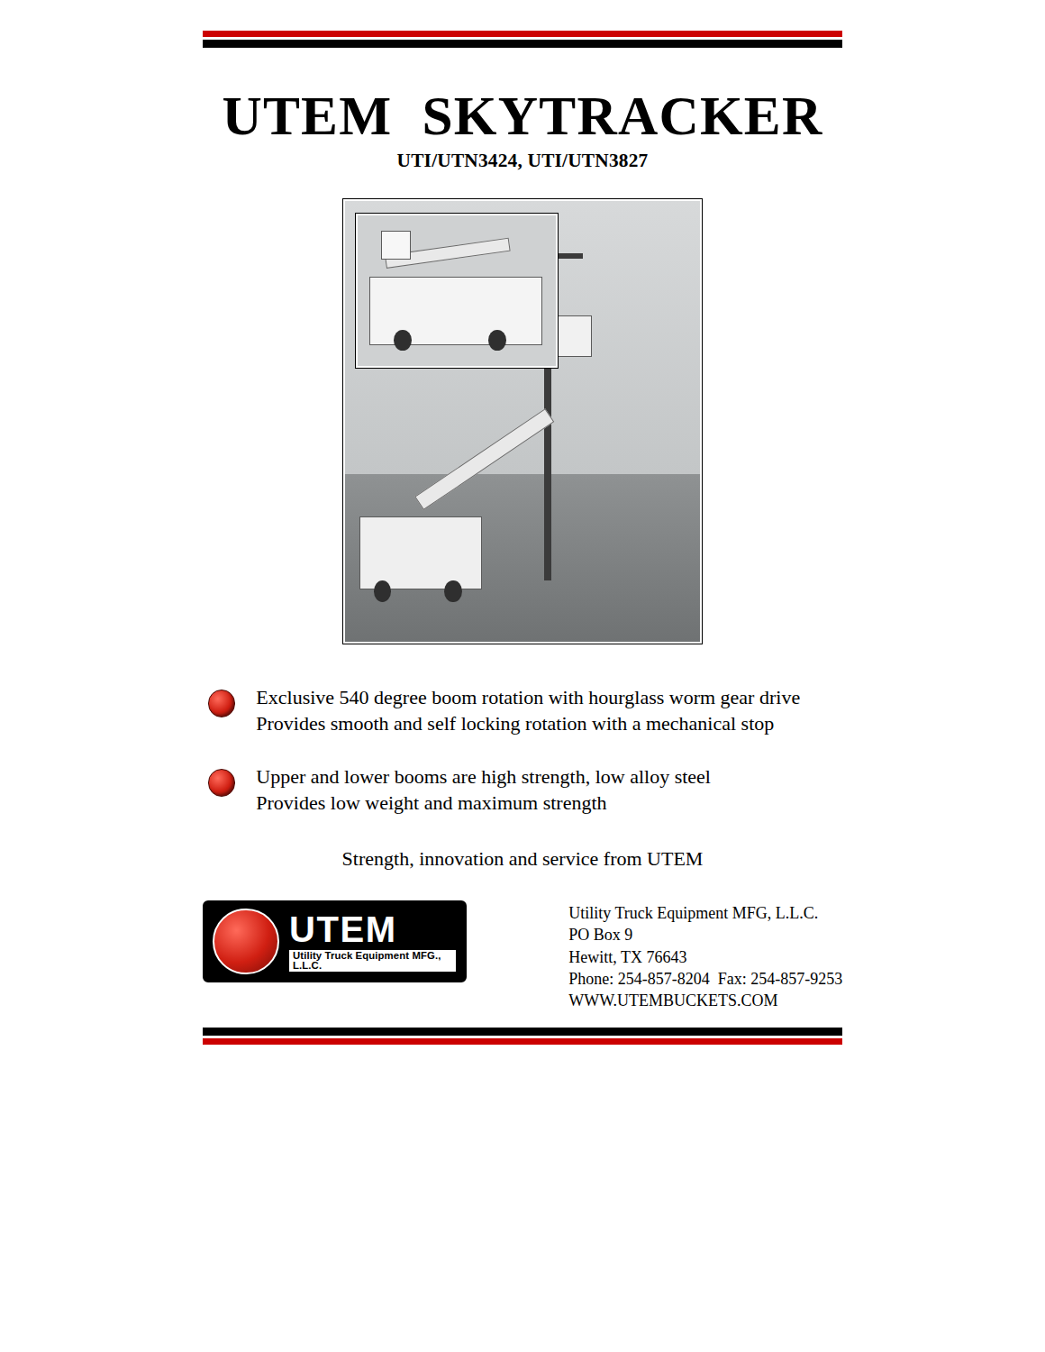UTEM SKYTRACKER
UTI/UTN3424, UTI/UTN3827
Exclusive 540 degree boom rotation with hourglass worm gear drive Provides smooth and self locking rotation with a mechanical stop
Upper and lower booms are high strength, low alloy steel Provides low weight and maximum strength
Strength, innovation and service from UTEM
UTEM Utility Truck Equipment MFG., L.L.C.
Utility Truck Equipment MFG, L.L.C.
PO Box 9
Hewitt, TX 76643
Phone: 254-857-8204 Fax: 254-857-9253
WWW.UTEMBUCKETS.COM